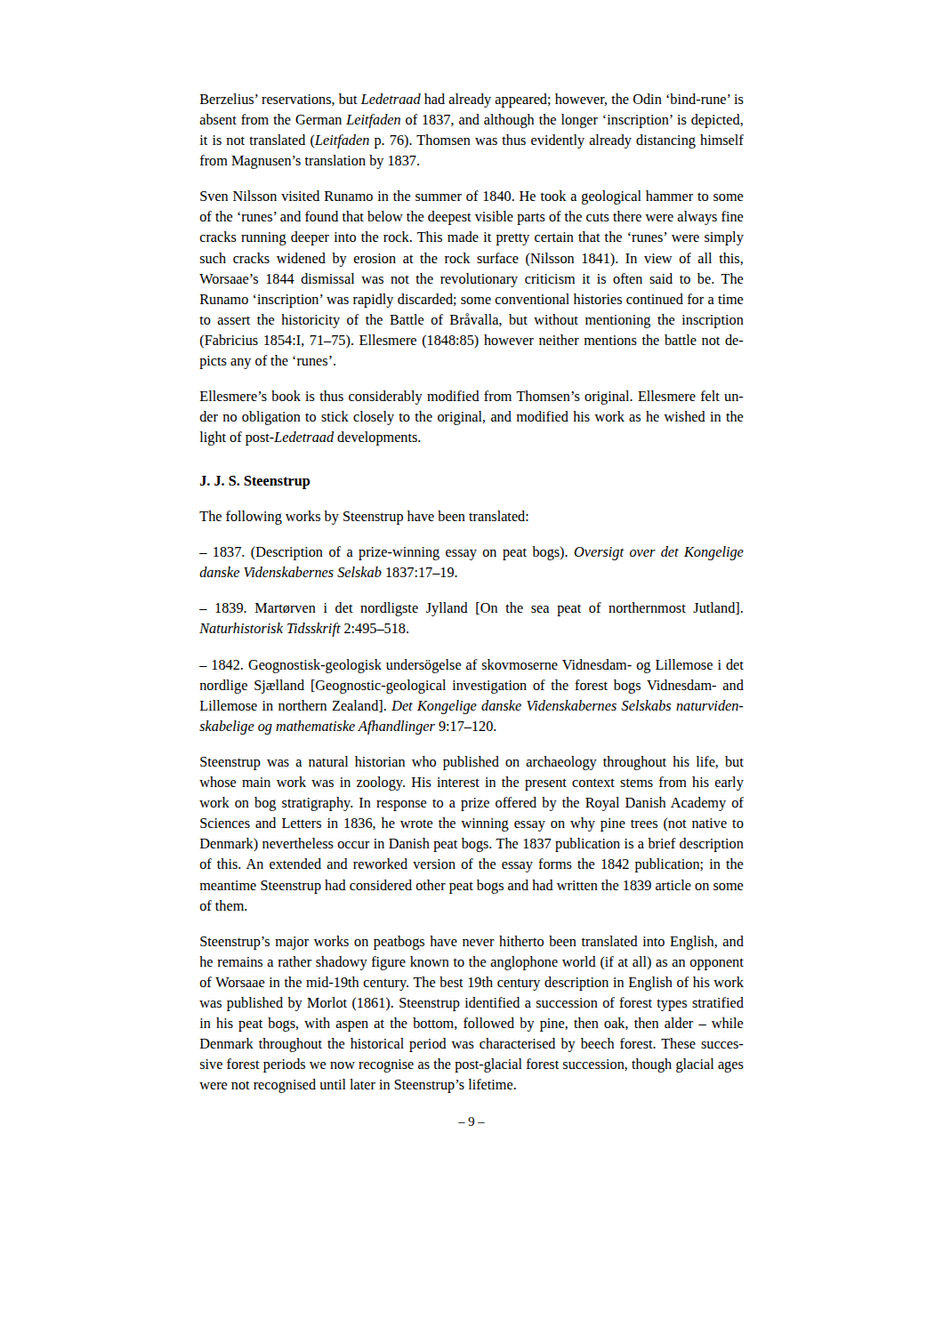Berzelius’ reservations, but Ledetraad had already appeared; however, the Odin ‘bind-rune’ is absent from the German Leitfaden of 1837, and although the longer ‘inscription’ is depicted, it is not translated (Leitfaden p. 76). Thomsen was thus evidently already distancing himself from Magnusen’s translation by 1837.
Sven Nilsson visited Runamo in the summer of 1840. He took a geological hammer to some of the ‘runes’ and found that below the deepest visible parts of the cuts there were always fine cracks running deeper into the rock. This made it pretty certain that the ‘runes’ were simply such cracks widened by erosion at the rock surface (Nilsson 1841). In view of all this, Worsaae’s 1844 dismissal was not the revolutionary criticism it is often said to be. The Runamo ‘inscription’ was rapidly discarded; some conventional histories continued for a time to assert the historicity of the Battle of Bråvalla, but without mentioning the inscription (Fabricius 1854:I, 71–75). Ellesmere (1848:85) however neither mentions the battle not depicts any of the ‘runes’.
Ellesmere’s book is thus considerably modified from Thomsen’s original. Ellesmere felt under no obligation to stick closely to the original, and modified his work as he wished in the light of post-Ledetraad developments.
J. J. S. Steenstrup
The following works by Steenstrup have been translated:
– 1837. (Description of a prize-winning essay on peat bogs). Oversigt over det Kongelige danske Videnskabernes Selskab 1837:17–19.
– 1839. Martørven i det nordligste Jylland [On the sea peat of northernmost Jutland]. Naturhistorisk Tidsskrift 2:495–518.
– 1842. Geognostisk-geologisk undersögelse af skovmoserne Vidnesdam- og Lillemose i det nordlige Sjælland [Geognostic-geological investigation of the forest bogs Vidnesdam- and Lillemose in northern Zealand]. Det Kongelige danske Videnskabernes Selskabs naturvidenskabelige og mathematiske Afhandlinger 9:17–120.
Steenstrup was a natural historian who published on archaeology throughout his life, but whose main work was in zoology. His interest in the present context stems from his early work on bog stratigraphy. In response to a prize offered by the Royal Danish Academy of Sciences and Letters in 1836, he wrote the winning essay on why pine trees (not native to Denmark) nevertheless occur in Danish peat bogs. The 1837 publication is a brief description of this. An extended and reworked version of the essay forms the 1842 publication; in the meantime Steenstrup had considered other peat bogs and had written the 1839 article on some of them.
Steenstrup’s major works on peatbogs have never hitherto been translated into English, and he remains a rather shadowy figure known to the anglophone world (if at all) as an opponent of Worsaae in the mid-19th century. The best 19th century description in English of his work was published by Morlot (1861). Steenstrup identified a succession of forest types stratified in his peat bogs, with aspen at the bottom, followed by pine, then oak, then alder – while Denmark throughout the historical period was characterised by beech forest. These successive forest periods we now recognise as the post-glacial forest succession, though glacial ages were not recognised until later in Steenstrup’s lifetime.
– 9 –